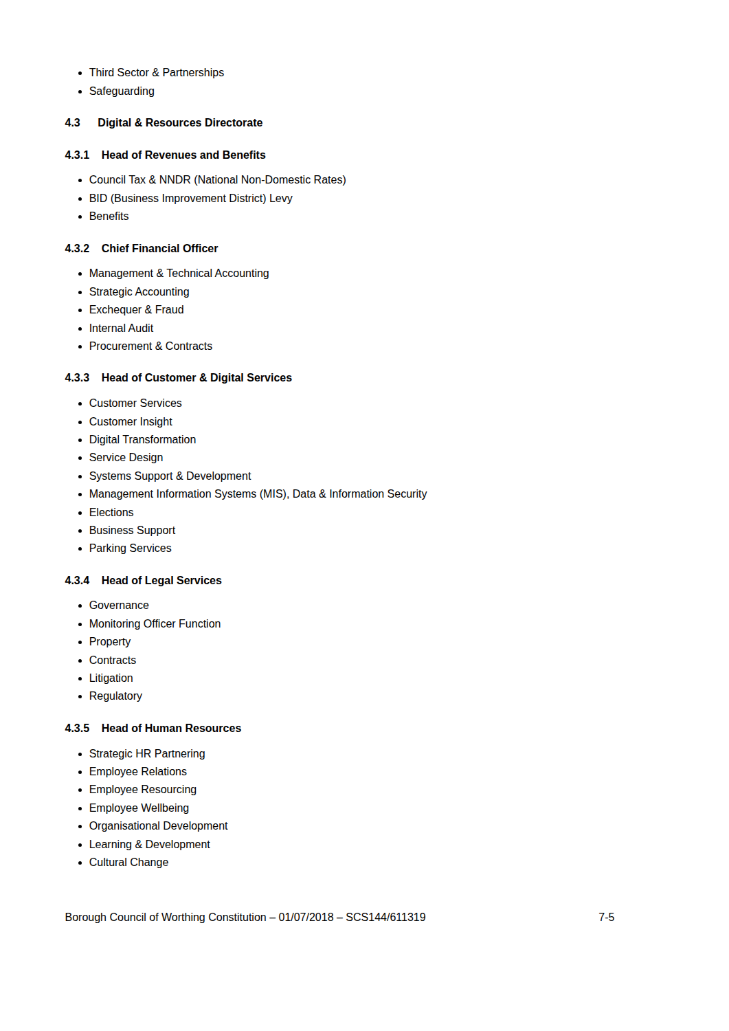Third Sector & Partnerships
Safeguarding
4.3 Digital & Resources Directorate
4.3.1 Head of Revenues and Benefits
Council Tax & NNDR (National Non-Domestic Rates)
BID (Business Improvement District) Levy
Benefits
4.3.2 Chief Financial Officer
Management & Technical Accounting
Strategic Accounting
Exchequer & Fraud
Internal Audit
Procurement & Contracts
4.3.3 Head of Customer & Digital Services
Customer Services
Customer Insight
Digital Transformation
Service Design
Systems Support & Development
Management Information Systems (MIS), Data & Information Security
Elections
Business Support
Parking Services
4.3.4 Head of Legal Services
Governance
Monitoring Officer Function
Property
Contracts
Litigation
Regulatory
4.3.5 Head of Human Resources
Strategic HR Partnering
Employee Relations
Employee Resourcing
Employee Wellbeing
Organisational Development
Learning & Development
Cultural Change
Borough Council of Worthing Constitution – 01/07/2018 – SCS144/611319 7-5